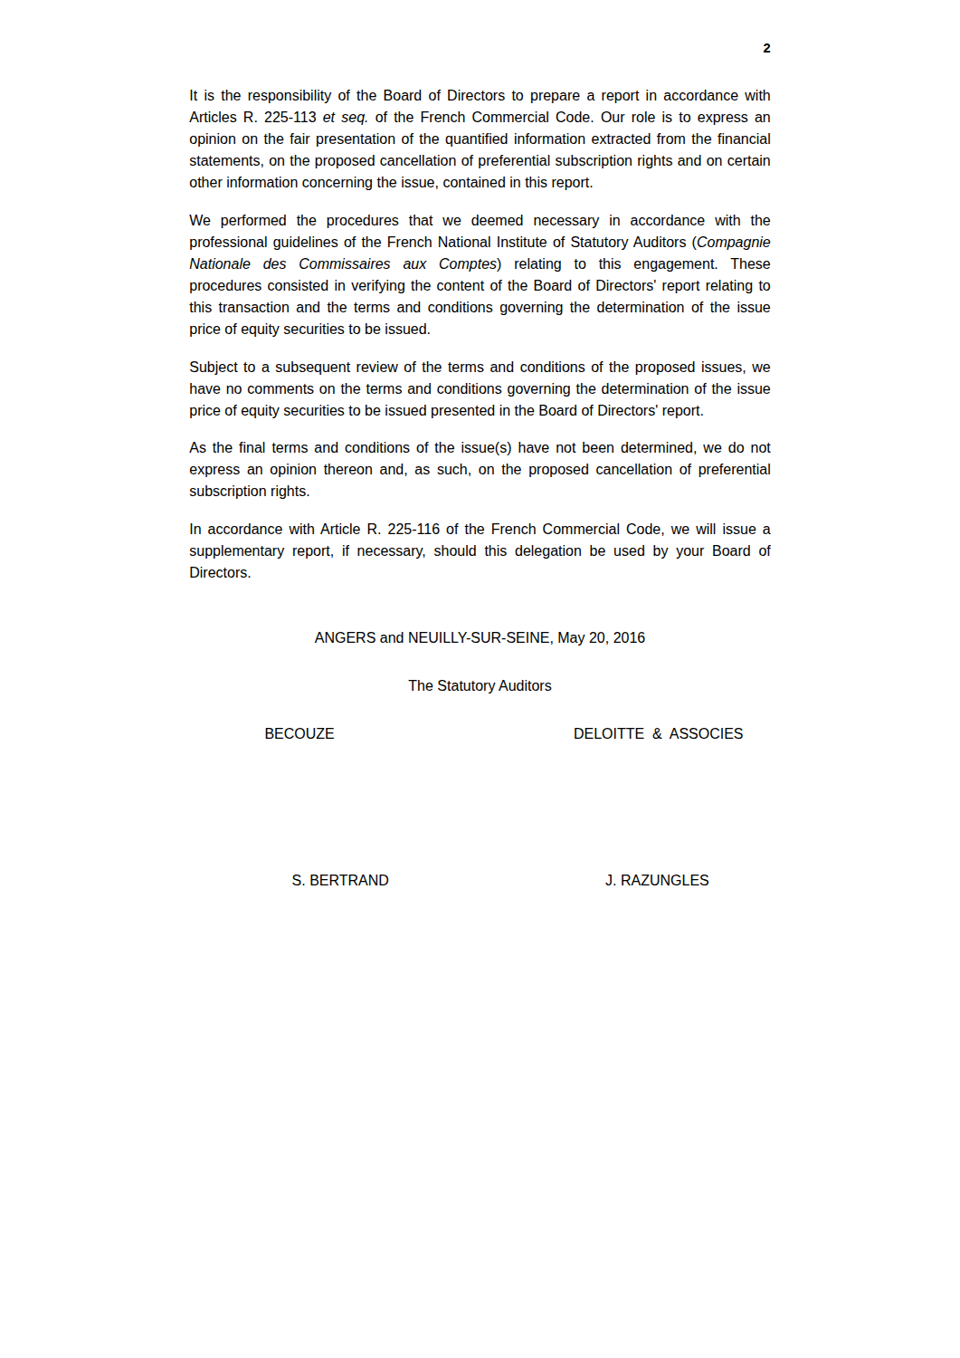2
It is the responsibility of the Board of Directors to prepare a report in accordance with Articles R. 225-113 et seq. of the French Commercial Code. Our role is to express an opinion on the fair presentation of the quantified information extracted from the financial statements, on the proposed cancellation of preferential subscription rights and on certain other information concerning the issue, contained in this report.
We performed the procedures that we deemed necessary in accordance with the professional guidelines of the French National Institute of Statutory Auditors (Compagnie Nationale des Commissaires aux Comptes) relating to this engagement. These procedures consisted in verifying the content of the Board of Directors' report relating to this transaction and the terms and conditions governing the determination of the issue price of equity securities to be issued.
Subject to a subsequent review of the terms and conditions of the proposed issues, we have no comments on the terms and conditions governing the determination of the issue price of equity securities to be issued presented in the Board of Directors' report.
As the final terms and conditions of the issue(s) have not been determined, we do not express an opinion thereon and, as such, on the proposed cancellation of preferential subscription rights.
In accordance with Article R. 225-116 of the French Commercial Code, we will issue a supplementary report, if necessary, should this delegation be used by your Board of Directors.
ANGERS and NEUILLY-SUR-SEINE, May 20, 2016
The Statutory Auditors
BECOUZE DELOITTE & ASSOCIES
S. BERTRAND J. RAZUNGLES